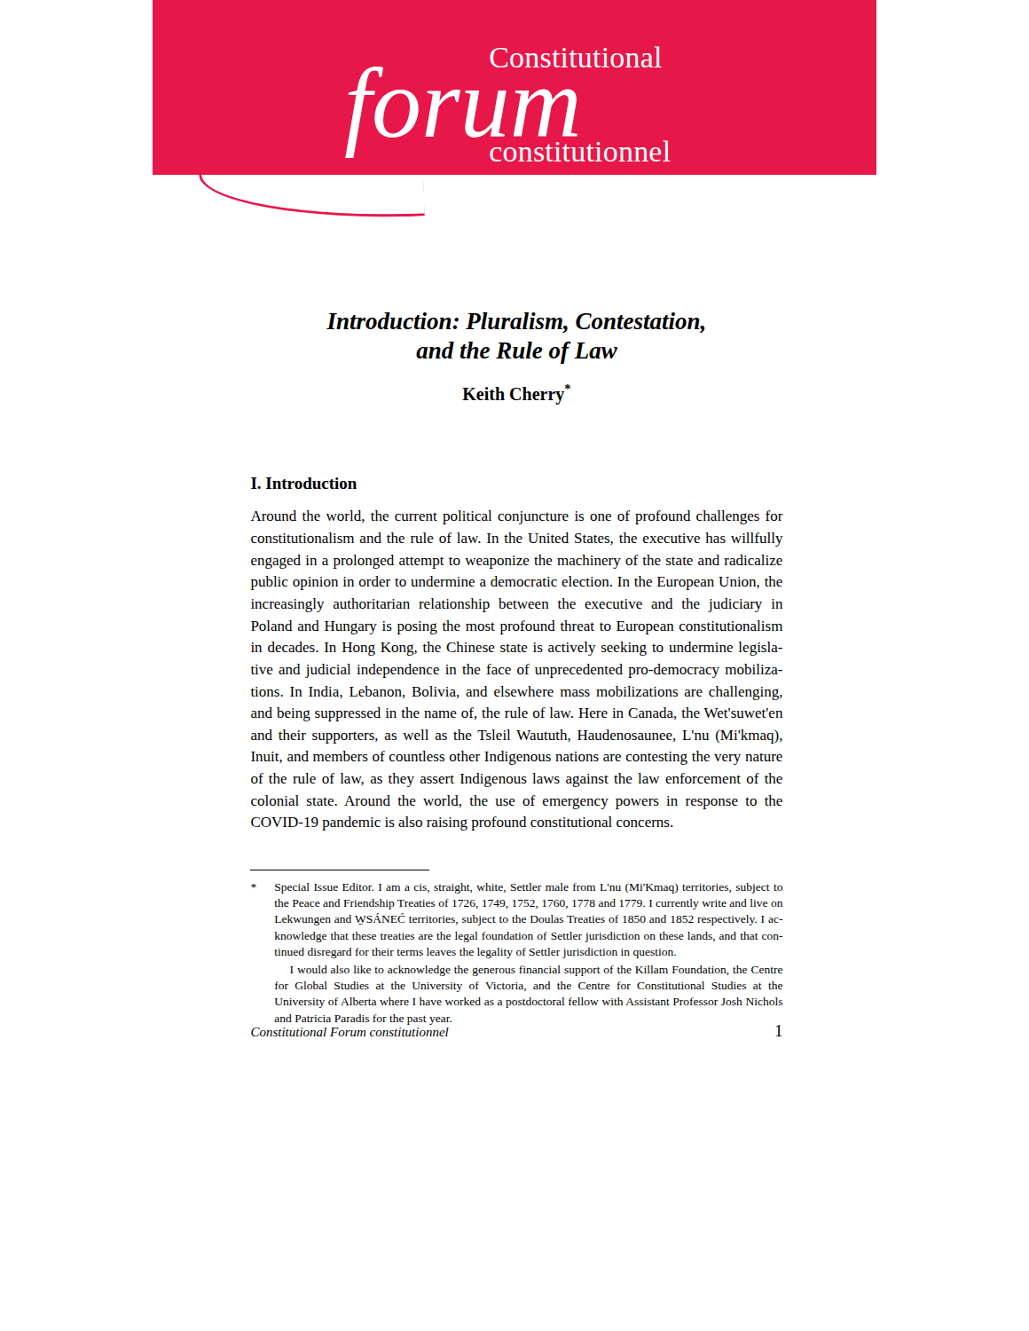Constitutional
forum
constitutionnel
Introduction: Pluralism, Contestation,
and the Rule of Law
Keith Cherry*
I. Introduction
Around the world, the current political conjuncture is one of profound challenges for constitutionalism and the rule of law. In the United States, the executive has willfully engaged in a prolonged attempt to weaponize the machinery of the state and radicalize public opinion in order to undermine a democratic election. In the European Union, the increasingly authoritarian relationship between the executive and the judiciary in Poland and Hungary is posing the most profound threat to European constitutionalism in decades. In Hong Kong, the Chinese state is actively seeking to undermine legislative and judicial independence in the face of unprecedented pro-democracy mobilizations. In India, Lebanon, Bolivia, and elsewhere mass mobilizations are challenging, and being suppressed in the name of, the rule of law. Here in Canada, the Wet'suwet'en and their supporters, as well as the Tsleil Waututh, Haudenosaunee, L'nu (Mi'kmaq), Inuit, and members of countless other Indigenous nations are contesting the very nature of the rule of law, as they assert Indigenous laws against the law enforcement of the colonial state. Around the world, the use of emergency powers in response to the COVID-19 pandemic is also raising profound constitutional concerns.
*
Special Issue Editor. I am a cis, straight, white, Settler male from L'nu (Mi'Kmaq) territories, subject to the Peace and Friendship Treaties of 1726, 1749, 1752, 1760, 1778 and 1779. I currently write and live on Lekwungen and W̱SÁNEĆ territories, subject to the Doulas Treaties of 1850 and 1852 respectively. I acknowledge that these treaties are the legal foundation of Settler jurisdiction on these lands, and that continued disregard for their terms leaves the legality of Settler jurisdiction in question.
I would also like to acknowledge the generous financial support of the Killam Foundation, the Centre for Global Studies at the University of Victoria, and the Centre for Constitutional Studies at the University of Alberta where I have worked as a postdoctoral fellow with Assistant Professor Josh Nichols and Patricia Paradis for the past year.
Constitutional Forum constitutionnel
1